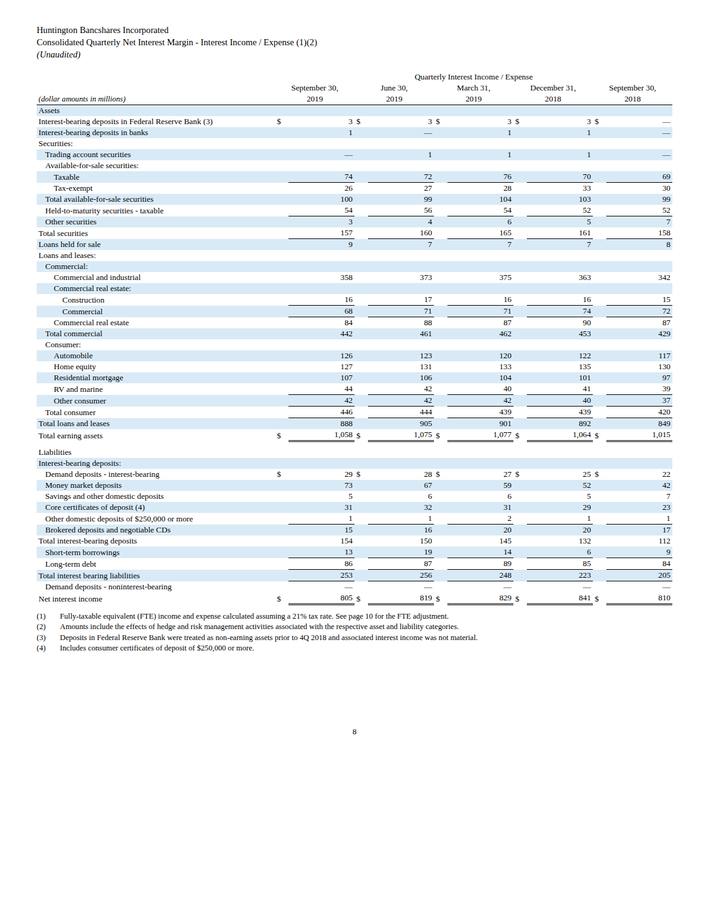Huntington Bancshares Incorporated
Consolidated Quarterly Net Interest Margin - Interest Income / Expense (1)(2)
(Unaudited)
| | Quarterly Interest Income / Expense |
| | September 30, | June 30, | March 31, | December 31, | September 30, |
| (dollar amounts in millions) | 2019 | 2019 | 2019 | 2018 | 2018 |
| Assets | |
| Interest-bearing deposits in Federal Reserve Bank (3) | $ | 3 | $ | 3 | $ | 3 | $ | 3 | $ | — |
| Interest-bearing deposits in banks | | 1 | | — | | 1 | | 1 | | — |
| Securities: | |
| Trading account securities | | — | | 1 | | 1 | | 1 | | — |
| Available-for-sale securities: | |
| Taxable | | 74 | | 72 | | 76 | | 70 | | 69 |
| Tax-exempt | | 26 | | 27 | | 28 | | 33 | | 30 |
| Total available-for-sale securities | | 100 | | 99 | | 104 | | 103 | | 99 |
| Held-to-maturity securities - taxable | | 54 | | 56 | | 54 | | 52 | | 52 |
| Other securities | | 3 | | 4 | | 6 | | 5 | | 7 |
| Total securities | | 157 | | 160 | | 165 | | 161 | | 158 |
| Loans held for sale | | 9 | | 7 | | 7 | | 7 | | 8 |
| Loans and leases: | |
| Commercial: | |
| Commercial and industrial | | 358 | | 373 | | 375 | | 363 | | 342 |
| Commercial real estate: | |
| Construction | | 16 | | 17 | | 16 | | 16 | | 15 |
| Commercial | | 68 | | 71 | | 71 | | 74 | | 72 |
| Commercial real estate | | 84 | | 88 | | 87 | | 90 | | 87 |
| Total commercial | | 442 | | 461 | | 462 | | 453 | | 429 |
| Consumer: | |
| Automobile | | 126 | | 123 | | 120 | | 122 | | 117 |
| Home equity | | 127 | | 131 | | 133 | | 135 | | 130 |
| Residential mortgage | | 107 | | 106 | | 104 | | 101 | | 97 |
| RV and marine | | 44 | | 42 | | 40 | | 41 | | 39 |
| Other consumer | | 42 | | 42 | | 42 | | 40 | | 37 |
| Total consumer | | 446 | | 444 | | 439 | | 439 | | 420 |
| Total loans and leases | | 888 | | 905 | | 901 | | 892 | | 849 |
| Total earning assets | $ | 1,058 | $ | 1,075 | $ | 1,077 | $ | 1,064 | $ | 1,015 |
| Liabilities | |
| Interest-bearing deposits: | |
| Demand deposits - interest-bearing | $ | 29 | $ | 28 | $ | 27 | $ | 25 | $ | 22 |
| Money market deposits | | 73 | | 67 | | 59 | | 52 | | 42 |
| Savings and other domestic deposits | | 5 | | 6 | | 6 | | 5 | | 7 |
| Core certificates of deposit (4) | | 31 | | 32 | | 31 | | 29 | | 23 |
| Other domestic deposits of $250,000 or more | | 1 | | 1 | | 2 | | 1 | | 1 |
| Brokered deposits and negotiable CDs | | 15 | | 16 | | 20 | | 20 | | 17 |
| Total interest-bearing deposits | | 154 | | 150 | | 145 | | 132 | | 112 |
| Short-term borrowings | | 13 | | 19 | | 14 | | 6 | | 9 |
| Long-term debt | | 86 | | 87 | | 89 | | 85 | | 84 |
| Total interest bearing liabilities | | 253 | | 256 | | 248 | | 223 | | 205 |
| Demand deposits - noninterest-bearing | | — | | — | | — | | — | | — |
| Net interest income | $ | 805 | $ | 819 | $ | 829 | $ | 841 | $ | 810 |
| (1) | Fully-taxable equivalent (FTE) income and expense calculated assuming a 21% tax rate. See page 10 for the FTE adjustment. |
| (2) | Amounts include the effects of hedge and risk management activities associated with the respective asset and liability categories. |
| (3) | Deposits in Federal Reserve Bank were treated as non-earning assets prior to 4Q 2018 and associated interest income was not material. |
| (4) | Includes consumer certificates of deposit of $250,000 or more. |
8